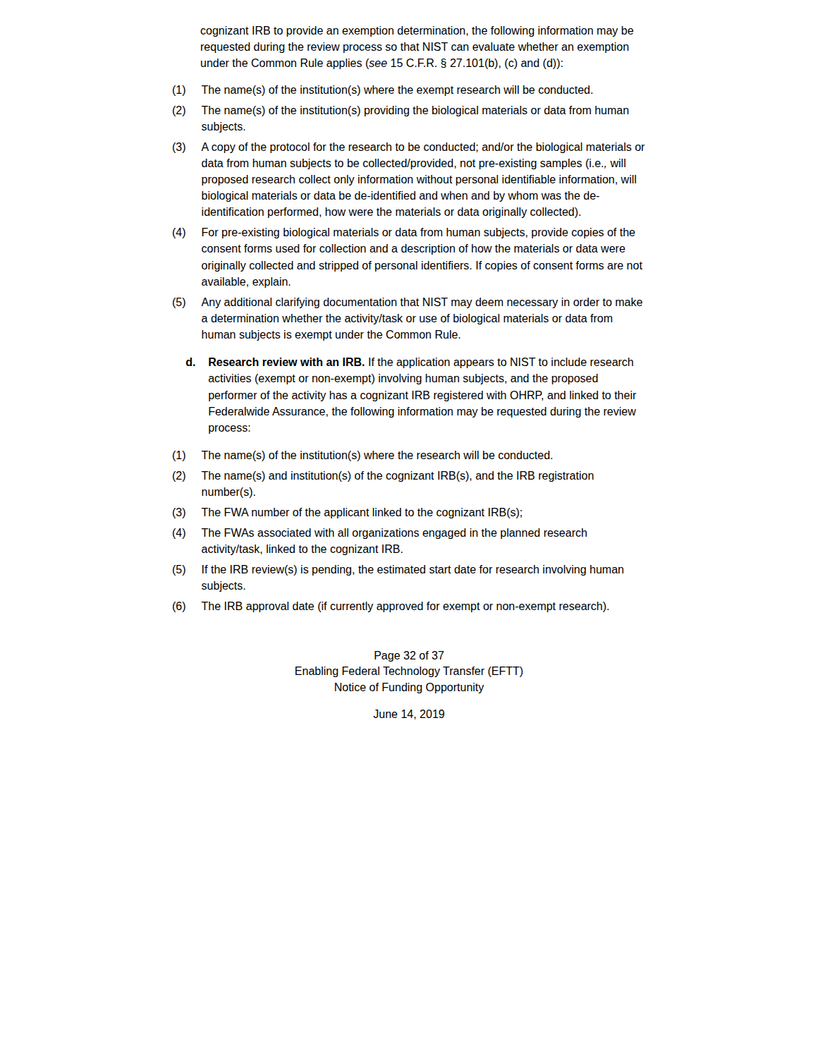cognizant IRB to provide an exemption determination, the following information may be requested during the review process so that NIST can evaluate whether an exemption under the Common Rule applies (see 15 C.F.R. § 27.101(b), (c) and (d)):
(1) The name(s) of the institution(s) where the exempt research will be conducted.
(2) The name(s) of the institution(s) providing the biological materials or data from human subjects.
(3) A copy of the protocol for the research to be conducted; and/or the biological materials or data from human subjects to be collected/provided, not pre-existing samples (i.e., will proposed research collect only information without personal identifiable information, will biological materials or data be de-identified and when and by whom was the de-identification performed, how were the materials or data originally collected).
(4) For pre-existing biological materials or data from human subjects, provide copies of the consent forms used for collection and a description of how the materials or data were originally collected and stripped of personal identifiers. If copies of consent forms are not available, explain.
(5) Any additional clarifying documentation that NIST may deem necessary in order to make a determination whether the activity/task or use of biological materials or data from human subjects is exempt under the Common Rule.
d. Research review with an IRB. If the application appears to NIST to include research activities (exempt or non-exempt) involving human subjects, and the proposed performer of the activity has a cognizant IRB registered with OHRP, and linked to their Federalwide Assurance, the following information may be requested during the review process:
(1) The name(s) of the institution(s) where the research will be conducted.
(2) The name(s) and institution(s) of the cognizant IRB(s), and the IRB registration number(s).
(3) The FWA number of the applicant linked to the cognizant IRB(s);
(4) The FWAs associated with all organizations engaged in the planned research activity/task, linked to the cognizant IRB.
(5) If the IRB review(s) is pending, the estimated start date for research involving human subjects.
(6) The IRB approval date (if currently approved for exempt or non-exempt research).
Page 32 of 37
Enabling Federal Technology Transfer (EFTT)
Notice of Funding Opportunity
June 14, 2019